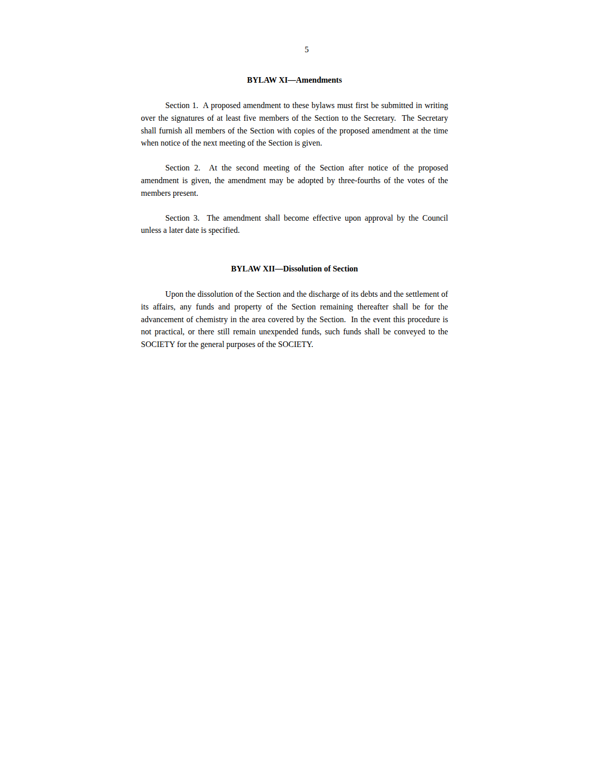5
BYLAW XI—Amendments
Section 1. A proposed amendment to these bylaws must first be submitted in writing over the signatures of at least five members of the Section to the Secretary. The Secretary shall furnish all members of the Section with copies of the proposed amendment at the time when notice of the next meeting of the Section is given.
Section 2. At the second meeting of the Section after notice of the proposed amendment is given, the amendment may be adopted by three-fourths of the votes of the members present.
Section 3. The amendment shall become effective upon approval by the Council unless a later date is specified.
BYLAW XII—Dissolution of Section
Upon the dissolution of the Section and the discharge of its debts and the settlement of its affairs, any funds and property of the Section remaining thereafter shall be for the advancement of chemistry in the area covered by the Section. In the event this procedure is not practical, or there still remain unexpended funds, such funds shall be conveyed to the SOCIETY for the general purposes of the SOCIETY.